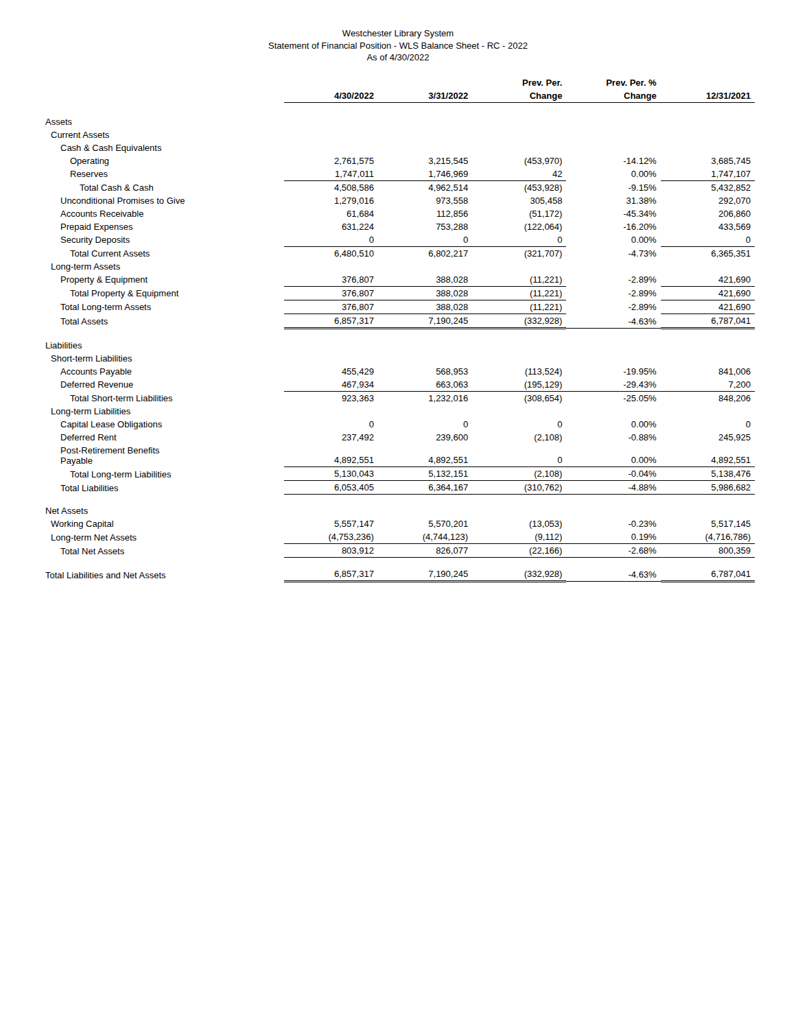Westchester Library System
Statement of Financial Position - WLS Balance Sheet - RC - 2022
As of 4/30/2022
| | | | Prev. Per. | Prev. Per. % | |
| --- | --- | --- | --- | --- | --- |
| | 4/30/2022 | 3/31/2022 | Change | Change | 12/31/2021 |
| Assets | | | | | |
| Current Assets | | | | | |
| Cash & Cash Equivalents | | | | | |
| Operating | 2,761,575 | 3,215,545 | (453,970) | -14.12% | 3,685,745 |
| Reserves | 1,747,011 | 1,746,969 | 42 | 0.00% | 1,747,107 |
| Total Cash & Cash | 4,508,586 | 4,962,514 | (453,928) | -9.15% | 5,432,852 |
| Unconditional Promises to Give | 1,279,016 | 973,558 | 305,458 | 31.38% | 292,070 |
| Accounts Receivable | 61,684 | 112,856 | (51,172) | -45.34% | 206,860 |
| Prepaid Expenses | 631,224 | 753,288 | (122,064) | -16.20% | 433,569 |
| Security Deposits | 0 | 0 | 0 | 0.00% | 0 |
| Total Current Assets | 6,480,510 | 6,802,217 | (321,707) | -4.73% | 6,365,351 |
| Long-term Assets | | | | | |
| Property & Equipment | 376,807 | 388,028 | (11,221) | -2.89% | 421,690 |
| Total Property & Equipment | 376,807 | 388,028 | (11,221) | -2.89% | 421,690 |
| Total Long-term Assets | 376,807 | 388,028 | (11,221) | -2.89% | 421,690 |
| Total Assets | 6,857,317 | 7,190,245 | (332,928) | -4.63% | 6,787,041 |
| Liabilities | | | | | |
| Short-term Liabilities | | | | | |
| Accounts Payable | 455,429 | 568,953 | (113,524) | -19.95% | 841,006 |
| Deferred Revenue | 467,934 | 663,063 | (195,129) | -29.43% | 7,200 |
| Total Short-term Liabilities | 923,363 | 1,232,016 | (308,654) | -25.05% | 848,206 |
| Long-term Liabilities | | | | | |
| Capital Lease Obligations | 0 | 0 | 0 | 0.00% | 0 |
| Deferred Rent | 237,492 | 239,600 | (2,108) | -0.88% | 245,925 |
| Post-Retirement Benefits Payable | 4,892,551 | 4,892,551 | 0 | 0.00% | 4,892,551 |
| Total Long-term Liabilities | 5,130,043 | 5,132,151 | (2,108) | -0.04% | 5,138,476 |
| Total Liabilities | 6,053,405 | 6,364,167 | (310,762) | -4.88% | 5,986,682 |
| Net Assets | | | | | |
| Working Capital | 5,557,147 | 5,570,201 | (13,053) | -0.23% | 5,517,145 |
| Long-term Net Assets | (4,753,236) | (4,744,123) | (9,112) | 0.19% | (4,716,786) |
| Total Net Assets | 803,912 | 826,077 | (22,166) | -2.68% | 800,359 |
| Total Liabilities and Net Assets | 6,857,317 | 7,190,245 | (332,928) | -4.63% | 6,787,041 |